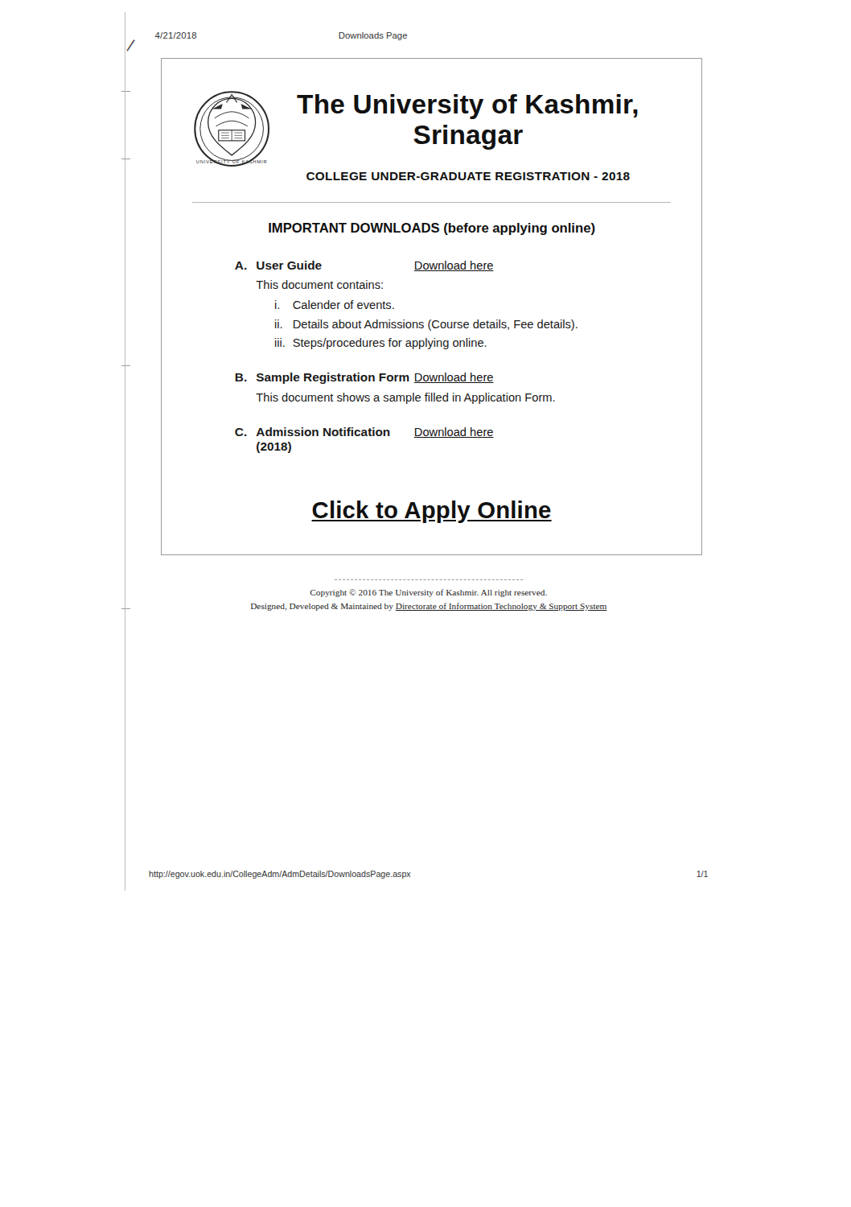4/21/2018 Downloads Page
/
UNIVERSITY OF KASHMIR
The University of Kashmir, Srinagar
COLLEGE UNDER-GRADUATE REGISTRATION - 2018
IMPORTANT DOWNLOADS (before applying online)
A. User Guide Download here
This document contains:
i. Calender of events.
ii. Details about Admissions (Course details, Fee details).
iii. Steps/procedures for applying online.
B. Sample Registration Form Download here
This document shows a sample filled in Application Form.
C. Admission Notification (2018) Download here
Click to Apply Online
Copyright © 2016 The University of Kashmir. All right reserved.
Designed, Developed & Maintained by Directorate of Information Technology & Support System
http://egov.uok.edu.in/CollegeAdm/AdmDetails/DownloadsPage.aspx 1/1